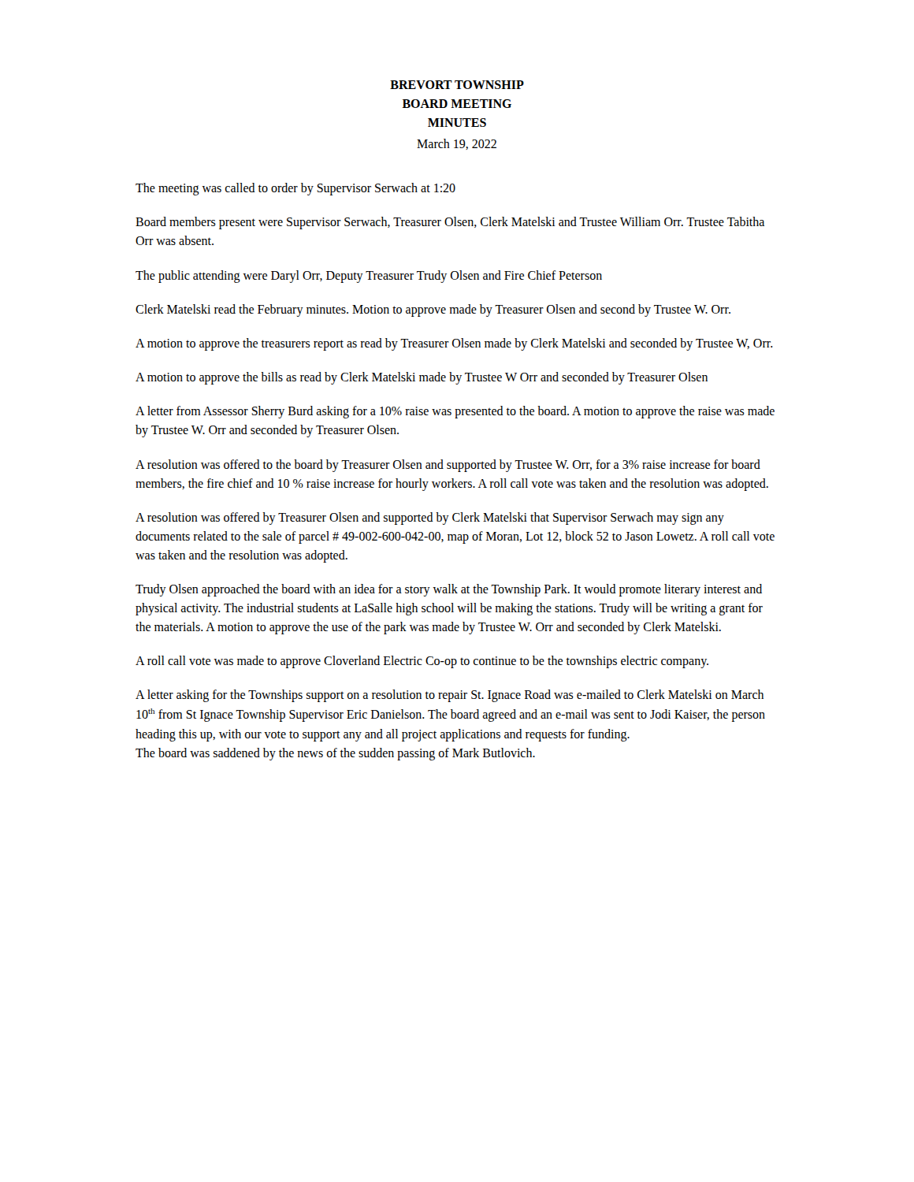Brevort Township
Board Meeting
Minutes
March 19, 2022
The meeting was called to order by Supervisor Serwach at 1:20
Board members present were Supervisor Serwach, Treasurer Olsen, Clerk Matelski and Trustee William Orr. Trustee Tabitha Orr was absent.
The public attending were Daryl Orr, Deputy Treasurer Trudy Olsen and Fire Chief Peterson
Clerk Matelski read the February minutes. Motion to approve made by Treasurer Olsen and second by Trustee W. Orr.
A motion to approve the treasurers report as read by Treasurer Olsen made by Clerk Matelski and seconded by Trustee W, Orr.
A motion to approve the bills as read by Clerk Matelski made by Trustee W Orr and seconded by Treasurer Olsen
A letter from Assessor Sherry Burd asking for a 10% raise was presented to the board. A motion to approve the raise was made by Trustee W. Orr and seconded by Treasurer Olsen.
A resolution was offered to the board by Treasurer Olsen and supported by Trustee W. Orr, for a 3% raise increase for board members, the fire chief and 10 % raise increase for hourly workers. A roll call vote was taken and the resolution was adopted.
A resolution was offered by Treasurer Olsen and supported by Clerk Matelski that Supervisor Serwach may sign any documents related to the sale of parcel # 49-002-600-042-00, map of Moran, Lot 12, block 52 to Jason Lowetz. A roll call vote was taken and the resolution was adopted.
Trudy Olsen approached the board with an idea for a story walk at the Township Park. It would promote literary interest and physical activity. The industrial students at LaSalle high school will be making the stations. Trudy will be writing a grant for the materials. A motion to approve the use of the park was made by Trustee W. Orr and seconded by Clerk Matelski.
A roll call vote was made to approve Cloverland Electric Co-op to continue to be the townships electric company.
A letter asking for the Townships support on a resolution to repair St. Ignace Road was e-mailed to Clerk Matelski on March 10th from St Ignace Township Supervisor Eric Danielson. The board agreed and an e-mail was sent to Jodi Kaiser, the person heading this up, with our vote to support any and all project applications and requests for funding.
The board was saddened by the news of the sudden passing of Mark Butlovich.